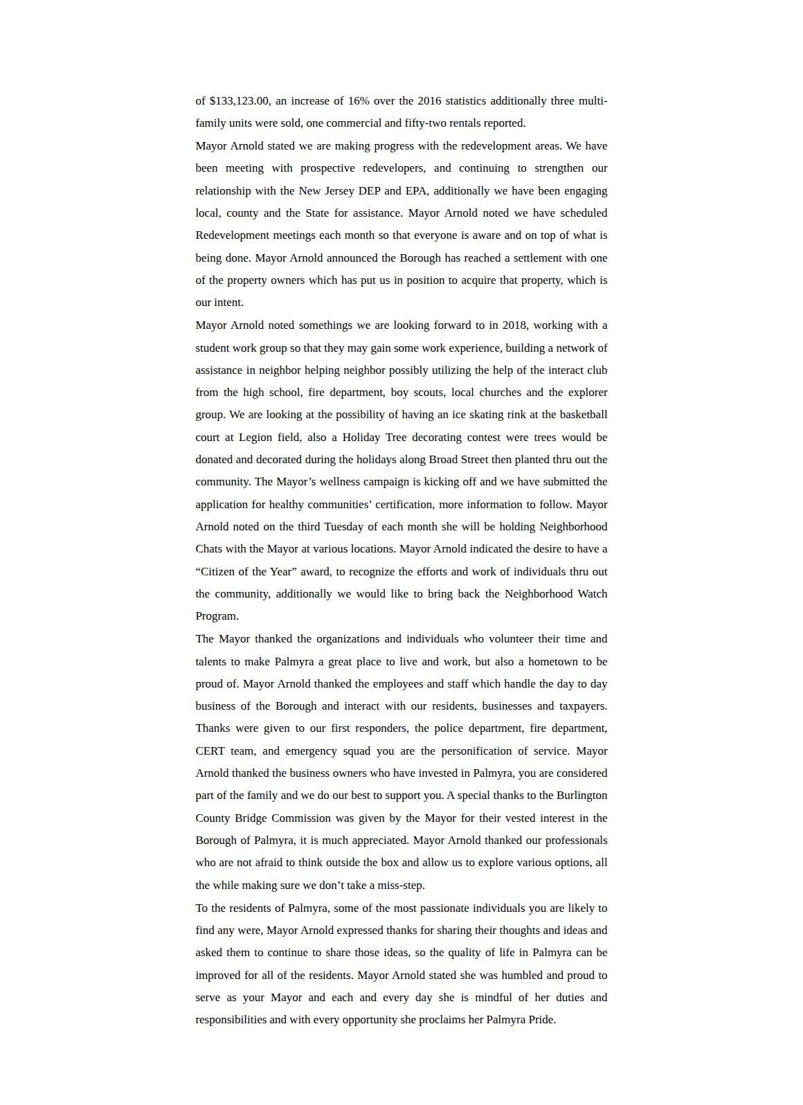of $133,123.00, an increase of 16% over the 2016 statistics additionally three multi-family units were sold, one commercial and fifty-two rentals reported.
Mayor Arnold stated we are making progress with the redevelopment areas. We have been meeting with prospective redevelopers, and continuing to strengthen our relationship with the New Jersey DEP and EPA, additionally we have been engaging local, county and the State for assistance. Mayor Arnold noted we have scheduled Redevelopment meetings each month so that everyone is aware and on top of what is being done. Mayor Arnold announced the Borough has reached a settlement with one of the property owners which has put us in position to acquire that property, which is our intent.
Mayor Arnold noted somethings we are looking forward to in 2018, working with a student work group so that they may gain some work experience, building a network of assistance in neighbor helping neighbor possibly utilizing the help of the interact club from the high school, fire department, boy scouts, local churches and the explorer group. We are looking at the possibility of having an ice skating rink at the basketball court at Legion field, also a Holiday Tree decorating contest were trees would be donated and decorated during the holidays along Broad Street then planted thru out the community. The Mayor’s wellness campaign is kicking off and we have submitted the application for healthy communities’ certification, more information to follow. Mayor Arnold noted on the third Tuesday of each month she will be holding Neighborhood Chats with the Mayor at various locations. Mayor Arnold indicated the desire to have a “Citizen of the Year” award, to recognize the efforts and work of individuals thru out the community, additionally we would like to bring back the Neighborhood Watch Program.
The Mayor thanked the organizations and individuals who volunteer their time and talents to make Palmyra a great place to live and work, but also a hometown to be proud of. Mayor Arnold thanked the employees and staff which handle the day to day business of the Borough and interact with our residents, businesses and taxpayers. Thanks were given to our first responders, the police department, fire department, CERT team, and emergency squad you are the personification of service. Mayor Arnold thanked the business owners who have invested in Palmyra, you are considered part of the family and we do our best to support you. A special thanks to the Burlington County Bridge Commission was given by the Mayor for their vested interest in the Borough of Palmyra, it is much appreciated. Mayor Arnold thanked our professionals who are not afraid to think outside the box and allow us to explore various options, all the while making sure we don’t take a miss-step.
To the residents of Palmyra, some of the most passionate individuals you are likely to find any were, Mayor Arnold expressed thanks for sharing their thoughts and ideas and asked them to continue to share those ideas, so the quality of life in Palmyra can be improved for all of the residents. Mayor Arnold stated she was humbled and proud to serve as your Mayor and each and every day she is mindful of her duties and responsibilities and with every opportunity she proclaims her Palmyra Pride.